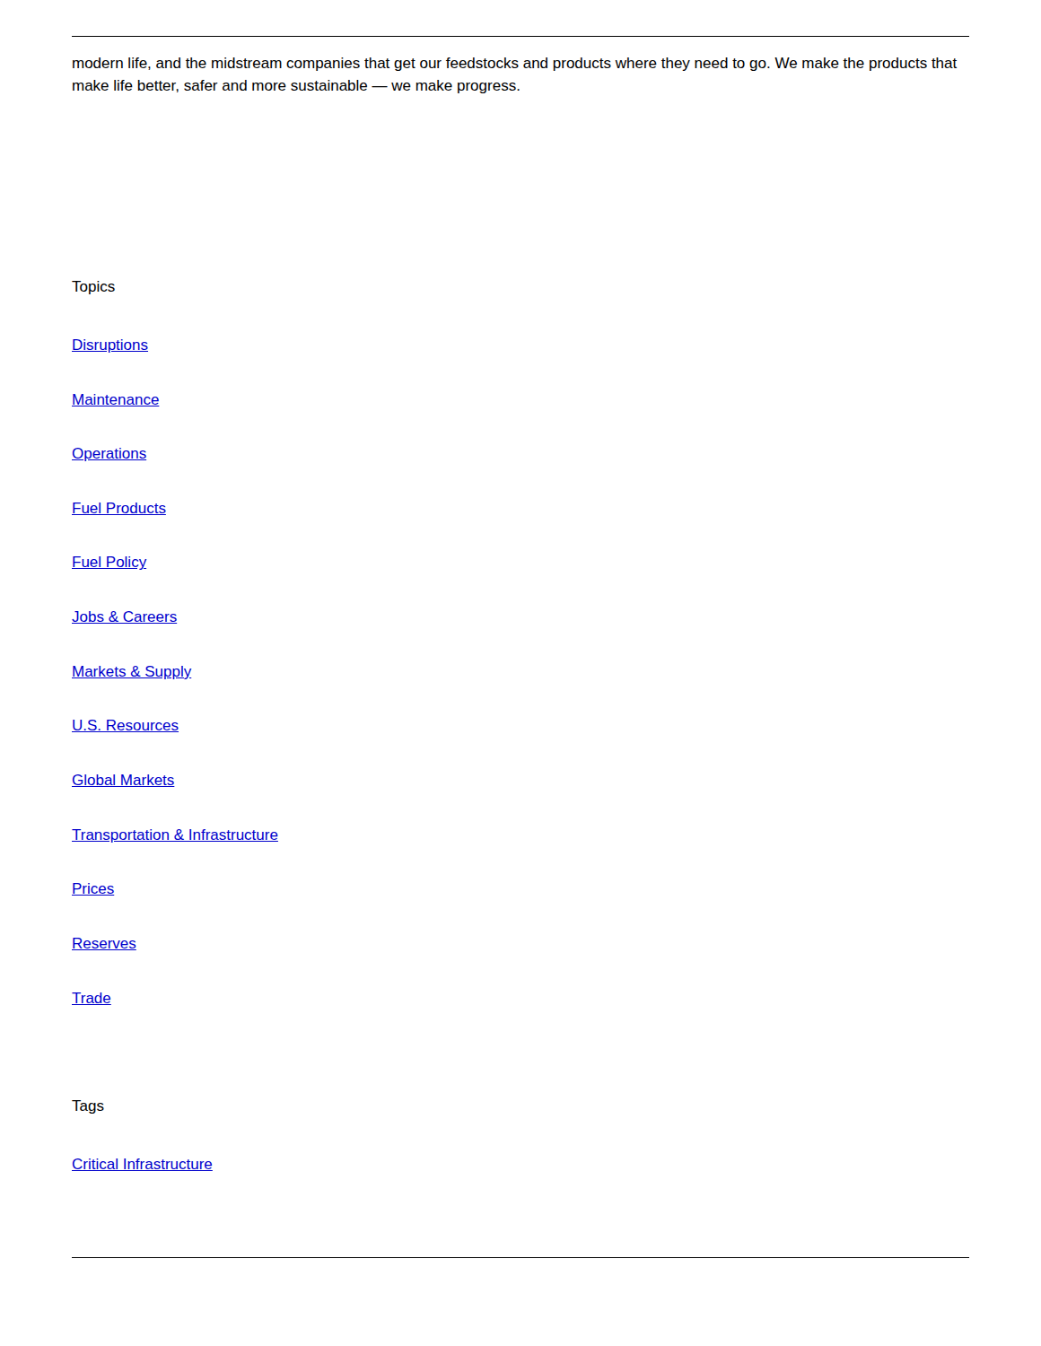modern life, and the midstream companies that get our feedstocks and products where they need to go. We make the products that make life better, safer and more sustainable — we make progress.
Topics
Disruptions
Maintenance
Operations
Fuel Products
Fuel Policy
Jobs & Careers
Markets & Supply
U.S. Resources
Global Markets
Transportation & Infrastructure
Prices
Reserves
Trade
Tags
Critical Infrastructure